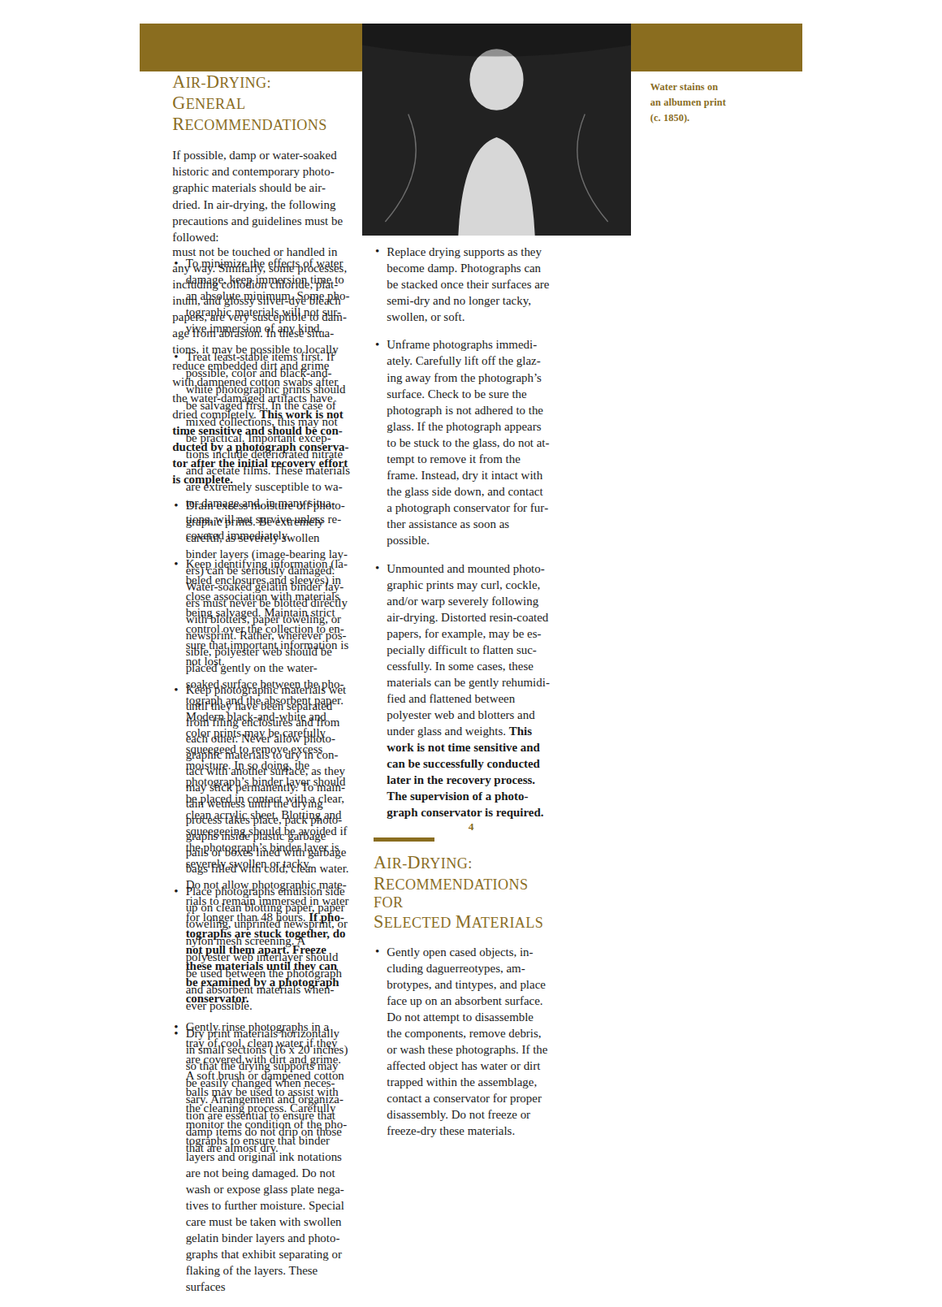Water stains on
an albumen print
(c. 1850).
Air-Drying:
General Recommendations
If possible, damp or water-soaked historic and contemporary photographic materials should be air-dried. In air-drying, the following precautions and guidelines must be followed:
To minimize the effects of water damage, keep immersion time to an absolute minimum. Some photographic materials will not survive immersion of any kind.
Treat least-stable items first. If possible, color and black-and-white photographic prints should be salvaged first. In the case of mixed collections, this may not be practical. Important exceptions include deteriorated nitrate and acetate films. These materials are extremely susceptible to water damage and, in many situations, will not survive unless recovered immediately.
Keep identifying information (labeled enclosures and sleeves) in close association with materials being salvaged. Maintain strict control over the collection to ensure that important information is not lost.
Keep photographic materials wet until they have been separated from filing enclosures and from each other. Never allow photographic materials to dry in contact with another surface, as they may stick permanently. To maintain wetness until the drying process takes place, pack photographs inside plastic garbage pails or boxes lined with garbage bags filled with cold, clean water. Do not allow photographic materials to remain immersed in water for longer than 48 hours. If photographs are stuck together, do not pull them apart. Freeze these materials until they can be examined by a photograph conservator.
Gently rinse photographs in a tray of cool, clean water if they are covered with dirt and grime. A soft brush or dampened cotton balls may be used to assist with the cleaning process. Carefully monitor the condition of the photographs to ensure that binder layers and original ink notations are not being damaged. Do not wash or expose glass plate negatives to further moisture. Special care must be taken with swollen gelatin binder layers and photographs that exhibit separating or flaking of the layers. These surfaces
must not be touched or handled in any way. Similarly, some processes, including collodion chloride, platinum, and glossy silver-dye bleach papers, are very susceptible to damage from abrasion. In these situations, it may be possible to locally reduce embedded dirt and grime with dampened cotton swabs after the water-damaged artifacts have dried completely. This work is not time sensitive and should be conducted by a photograph conservator after the initial recovery effort is complete.
Drain excess moisture off photographic prints. Be extremely careful, as severely swollen binder layers (image-bearing layers) can be seriously damaged. Water-soaked gelatin binder layers must never be blotted directly with blotters, paper toweling, or newsprint. Rather, wherever possible, polyester web should be placed gently on the water-soaked surface between the photograph and the absorbent paper. Modern black-and-white and color prints may be carefully squeegeed to remove excess moisture. In so doing, the photograph’s binder layer should be placed in contact with a clear, clean acrylic sheet. Blotting and squeegeeing should be avoided if the photograph’s binder layer is severely swollen or tacky.
Place photographs emulsion side up on clean blotting paper, paper toweling, unprinted newsprint, or nylon mesh screening. A polyester web interlayer should be used between the photograph and absorbent materials whenever possible.
Dry print materials horizontally in small sections (16 x 20 inches) so that the drying supports may be easily changed when necessary. Arrangement and organization are essential to ensure that damp items do not drip on those that are almost dry.
Replace drying supports as they become damp. Photographs can be stacked once their surfaces are semi-dry and no longer tacky, swollen, or soft.
Unframe photographs immediately. Carefully lift off the glazing away from the photograph’s surface. Check to be sure the photograph is not adhered to the glass. If the photograph appears to be stuck to the glass, do not attempt to remove it from the frame. Instead, dry it intact with the glass side down, and contact a photograph conservator for further assistance as soon as possible.
Unmounted and mounted photographic prints may curl, cockle, and/or warp severely following air-drying. Distorted resin-coated papers, for example, may be especially difficult to flatten successfully. In some cases, these materials can be gently rehumidified and flattened between polyester web and blotters and under glass and weights. This work is not time sensitive and can be successfully conducted later in the recovery process. The supervision of a photograph conservator is required.
Air-Drying:
Recommendations for
Selected Materials
Gently open cased objects, including daguerreotypes, ambrotypes, and tintypes, and place face up on an absorbent surface. Do not attempt to disassemble the components, remove debris, or wash these photographs. If the affected object has water or dirt trapped within the assemblage, contact a conservator for proper disassembly. Do not freeze or freeze-dry these materials.
4